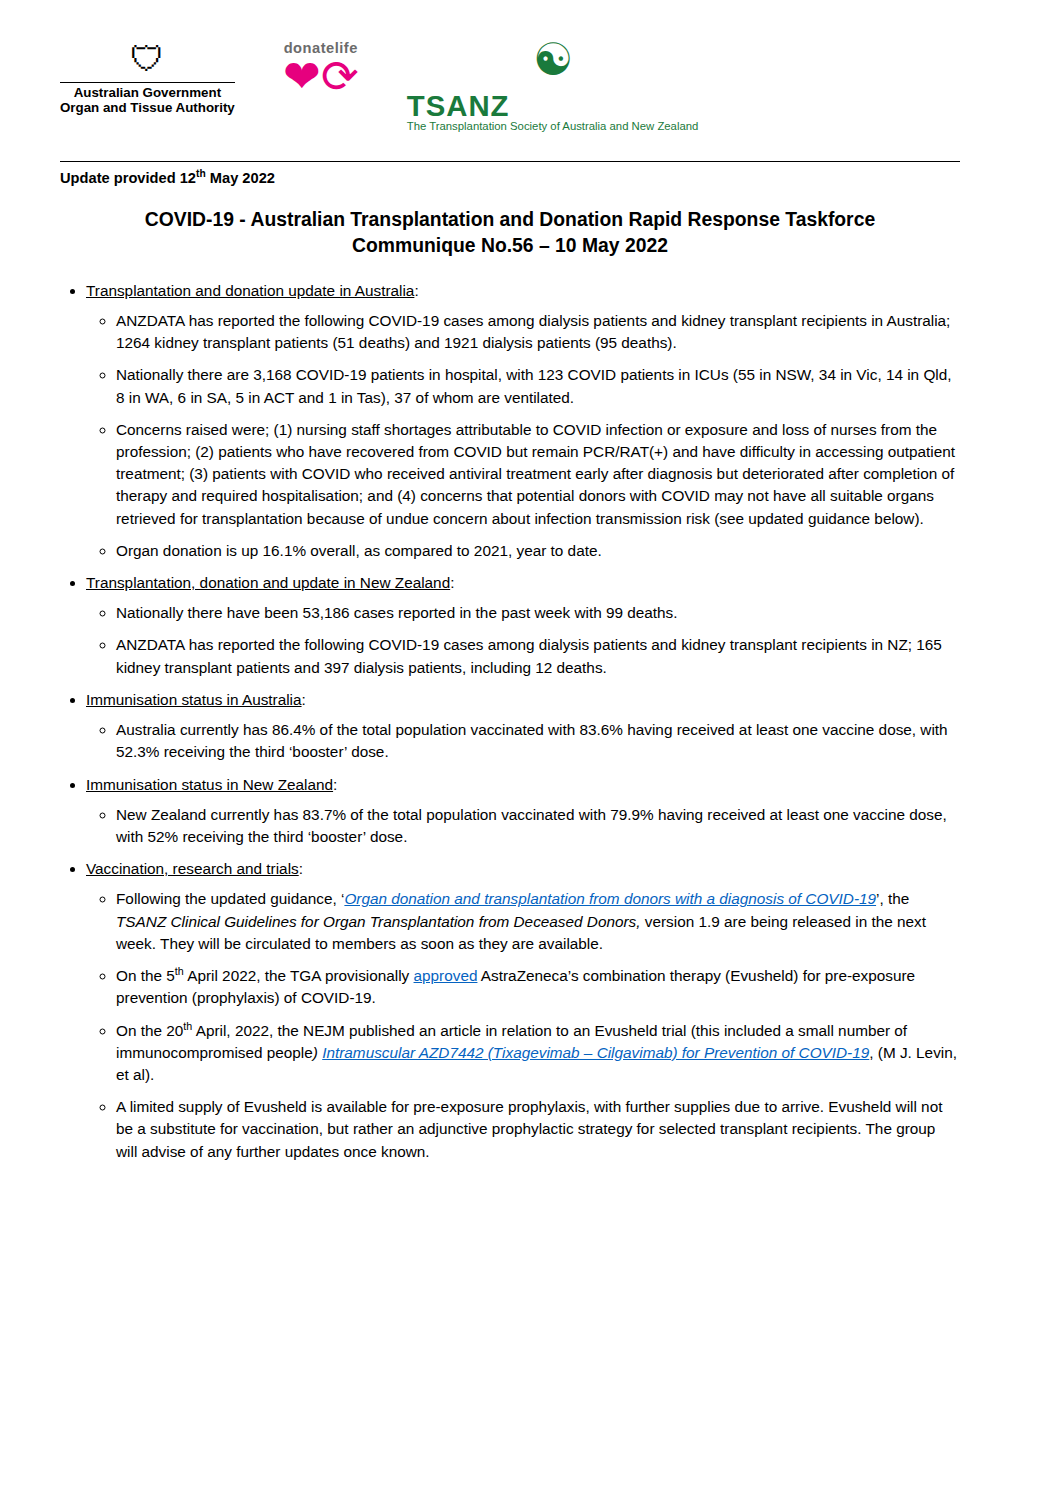🛡
Australian Government Organ and Tissue Authority
donatelife
❤⟳
☯
TSANZ
The Transplantation Society of Australia and New Zealand
Update provided 12th May 2022
COVID-19 - Australian Transplantation and Donation Rapid Response Taskforce
Communique No.56 – 10 May 2022
Transplantation and donation update in Australia:
ANZDATA has reported the following COVID-19 cases among dialysis patients and kidney transplant recipients in Australia; 1264 kidney transplant patients (51 deaths) and 1921 dialysis patients (95 deaths).
Nationally there are 3,168 COVID-19 patients in hospital, with 123 COVID patients in ICUs (55 in NSW, 34 in Vic, 14 in Qld, 8 in WA, 6 in SA, 5 in ACT and 1 in Tas), 37 of whom are ventilated.
Concerns raised were; (1) nursing staff shortages attributable to COVID infection or exposure and loss of nurses from the profession; (2) patients who have recovered from COVID but remain PCR/RAT(+) and have difficulty in accessing outpatient treatment; (3) patients with COVID who received antiviral treatment early after diagnosis but deteriorated after completion of therapy and required hospitalisation; and (4) concerns that potential donors with COVID may not have all suitable organs retrieved for transplantation because of undue concern about infection transmission risk (see updated guidance below).
Organ donation is up 16.1% overall, as compared to 2021, year to date.
Transplantation, donation and update in New Zealand:
Nationally there have been 53,186 cases reported in the past week with 99 deaths.
ANZDATA has reported the following COVID-19 cases among dialysis patients and kidney transplant recipients in NZ; 165 kidney transplant patients and 397 dialysis patients, including 12 deaths.
Immunisation status in Australia:
Australia currently has 86.4% of the total population vaccinated with 83.6% having received at least one vaccine dose, with 52.3% receiving the third ‘booster’ dose.
Immunisation status in New Zealand:
New Zealand currently has 83.7% of the total population vaccinated with 79.9% having received at least one vaccine dose, with 52% receiving the third ‘booster’ dose.
Vaccination, research and trials:
Following the updated guidance, ‘Organ donation and transplantation from donors with a diagnosis of COVID-19’, the TSANZ Clinical Guidelines for Organ Transplantation from Deceased Donors, version 1.9 are being released in the next week. They will be circulated to members as soon as they are available.
On the 5th April 2022, the TGA provisionally approved AstraZeneca’s combination therapy (Evusheld) for pre-exposure prevention (prophylaxis) of COVID-19.
On the 20th April, 2022, the NEJM published an article in relation to an Evusheld trial (this included a small number of immunocompromised people) Intramuscular AZD7442 (Tixagevimab – Cilgavimab) for Prevention of COVID-19, (M J. Levin, et al).
A limited supply of Evusheld is available for pre-exposure prophylaxis, with further supplies due to arrive. Evusheld will not be a substitute for vaccination, but rather an adjunctive prophylactic strategy for selected transplant recipients. The group will advise of any further updates once known.